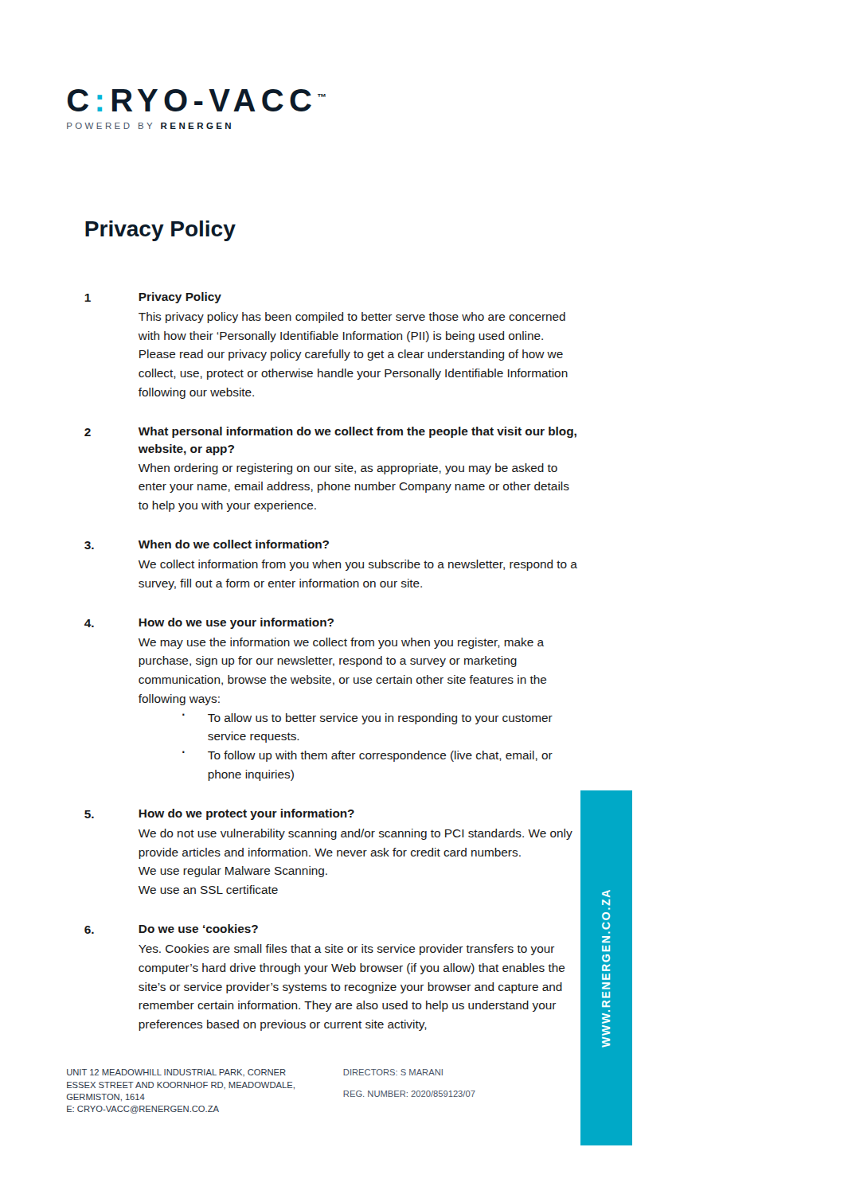C: RYO‑VACC™
POWERED BY RENERGEN
Privacy Policy
1
Privacy Policy
This privacy policy has been compiled to better serve those who are concerned with how their ‘Personally Identifiable Information (PII) is being used online. Please read our privacy policy carefully to get a clear understanding of how we collect, use, protect or otherwise handle your Personally Identifiable Information following our website.
2
What personal information do we collect from the people that visit our blog, website, or app?
When ordering or registering on our site, as appropriate, you may be asked to enter your name, email address, phone number Company name or other details to help you with your experience.
3.
When do we collect information?
We collect information from you when you subscribe to a newsletter, respond to a survey, fill out a form or enter information on our site.
4.
How do we use your information?
We may use the information we collect from you when you register, make a purchase, sign up for our newsletter, respond to a survey or marketing communication, browse the website, or use certain other site features in the following ways:
To allow us to better service you in responding to your customer service requests.
To follow up with them after correspondence (live chat, email, or phone inquiries)
5.
How do we protect your information?
We do not use vulnerability scanning and/or scanning to PCI standards. We only provide articles and information. We never ask for credit card numbers.
We use regular Malware Scanning.
We use an SSL certificate
6.
Do we use ‘cookies?
Yes. Cookies are small files that a site or its service provider transfers to your computer’s hard drive through your Web browser (if you allow) that enables the site’s or service provider’s systems to recognize your browser and capture and remember certain information. They are also used to help us understand your preferences based on previous or current site activity,
WWW.RENERGEN.CO.ZA
UNIT 12 MEADOWHILL INDUSTRIAL PARK, CORNER ESSEX STREET AND KOORNHOF RD, MEADOWDALE, GERMISTON, 1614
E: CRYO-VACC@RENERGEN.CO.ZA
DIRECTORS: S MARANI
REG. NUMBER: 2020/859123/07